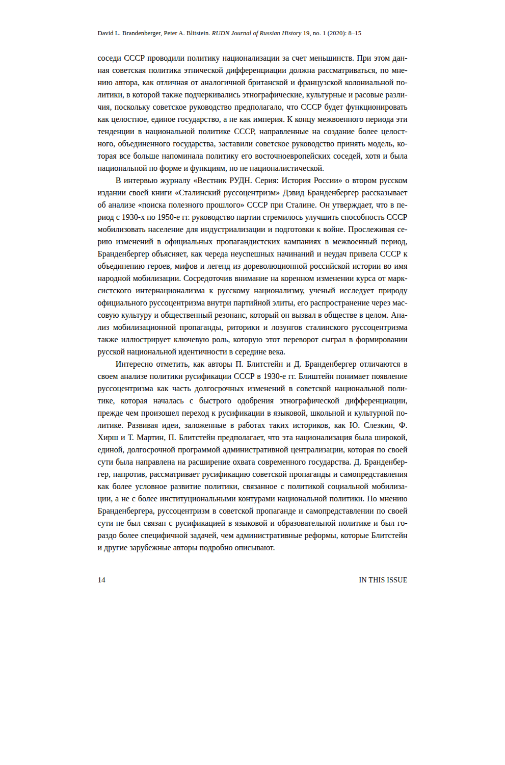David L. Brandenberger, Peter A. Blitstein. RUDN Journal of Russian History 19, no. 1 (2020): 8–15
соседи СССР проводили политику национализации за счет меньшинств. При этом данная советская политика этнической дифференциации должна рассматриваться, по мнению автора, как отличная от аналогичной британской и французской колониальной политики, в которой также подчеркивались этнографические, культурные и расовые различия, поскольку советское руководство предполагало, что СССР будет функционировать как целостное, единое государство, а не как империя. К концу межвоенного периода эти тенденции в национальной политике СССР, направленные на создание более целостного, объединенного государства, заставили советское руководство принять модель, которая все больше напоминала политику его восточноевропейских соседей, хотя и была национальной по форме и функциям, но не националистической.
В интервью журналу «Вестник РУДН. Серия: История России» о втором русском издании своей книги «Сталинский руссоцентризм» Дэвид Бранденбергер рассказывает об анализе «поиска полезного прошлого» СССР при Сталине. Он утверждает, что в период с 1930-х по 1950-е гг. руководство партии стремилось улучшить способность СССР мобилизовать население для индустриализации и подготовки к войне. Прослеживая серию изменений в официальных пропагандистских кампаниях в межвоенный период, Бранденбергер объясняет, как череда неуспешных начинаний и неудач привела СССР к объединению героев, мифов и легенд из дореволюционной российской истории во имя народной мобилизации. Сосредоточив внимание на коренном изменении курса от марксистского интернационализма к русскому национализму, ученый исследует природу официального руссоцентризма внутри партийной элиты, его распространение через массовую культуру и общественный резонанс, который он вызвал в обществе в целом. Анализ мобилизационной пропаганды, риторики и лозунгов сталинского руссоцентризма также иллюстрирует ключевую роль, которую этот переворот сыграл в формировании русской национальной идентичности в середине века.
Интересно отметить, как авторы П. Блитстейн и Д. Бранденбергер отличаются в своем анализе политики русификации СССР в 1930-е гг. Блиштейн понимает появление руссоцентризма как часть долгосрочных изменений в советской национальной политике, которая началась с быстрого одобрения этнографической дифференциации, прежде чем произошел переход к русификации в языковой, школьной и культурной политике. Развивая идеи, заложенные в работах таких историков, как Ю. Слезкин, Ф. Хирш и Т. Мартин, П. Блитстейн предполагает, что эта национализация была широкой, единой, долгосрочной программой административной централизации, которая по своей сути была направлена на расширение охвата современного государства. Д. Бранденбергер, напротив, рассматривает русификацию советской пропаганды и самопредставления как более условное развитие политики, связанное с политикой социальной мобилизации, а не с более институциональными контурами национальной политики. По мнению Бранденбергера, руссоцентризм в советской пропаганде и самопредставлении по своей сути не был связан с русификацией в языковой и образовательной политике и был гораздо более специфичной задачей, чем административные реформы, которые Блитстейн и другие зарубежные авторы подробно описывают.
14 IN THIS ISSUE